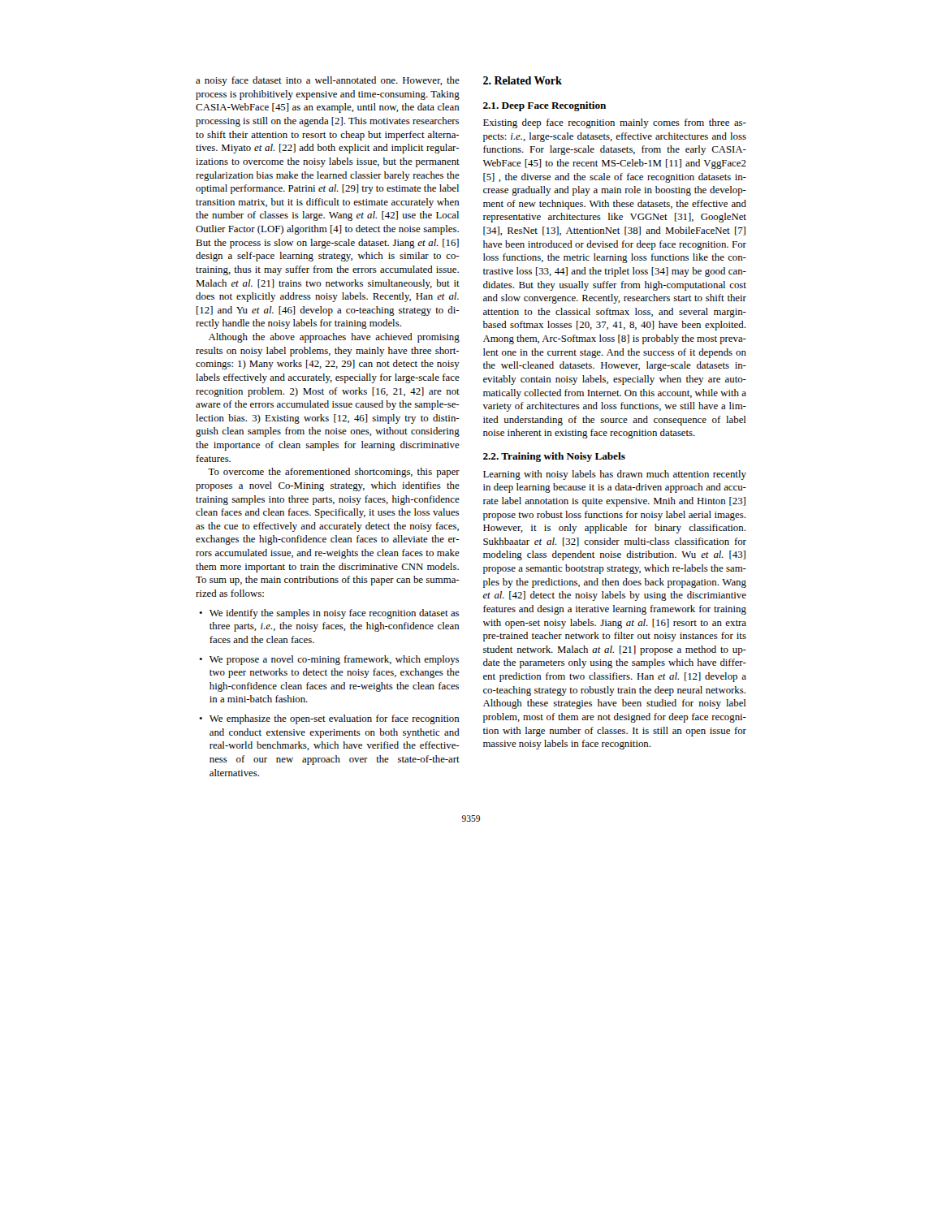a noisy face dataset into a well-annotated one. However, the process is prohibitively expensive and time-consuming. Taking CASIA-WebFace [45] as an example, until now, the data clean processing is still on the agenda [2]. This motivates researchers to shift their attention to resort to cheap but imperfect alternatives. Miyato et al. [22] add both explicit and implicit regularizations to overcome the noisy labels issue, but the permanent regularization bias make the learned classier barely reaches the optimal performance. Patrini et al. [29] try to estimate the label transition matrix, but it is difficult to estimate accurately when the number of classes is large. Wang et al. [42] use the Local Outlier Factor (LOF) algorithm [4] to detect the noise samples. But the process is slow on large-scale dataset. Jiang et al. [16] design a self-pace learning strategy, which is similar to co-training, thus it may suffer from the errors accumulated issue. Malach et al. [21] trains two networks simultaneously, but it does not explicitly address noisy labels. Recently, Han et al. [12] and Yu et al. [46] develop a co-teaching strategy to directly handle the noisy labels for training models.
Although the above approaches have achieved promising results on noisy label problems, they mainly have three shortcomings: 1) Many works [42, 22, 29] can not detect the noisy labels effectively and accurately, especially for large-scale face recognition problem. 2) Most of works [16, 21, 42] are not aware of the errors accumulated issue caused by the sample-selection bias. 3) Existing works [12, 46] simply try to distinguish clean samples from the noise ones, without considering the importance of clean samples for learning discriminative features.
To overcome the aforementioned shortcomings, this paper proposes a novel Co-Mining strategy, which identifies the training samples into three parts, noisy faces, high-confidence clean faces and clean faces. Specifically, it uses the loss values as the cue to effectively and accurately detect the noisy faces, exchanges the high-confidence clean faces to alleviate the errors accumulated issue, and re-weights the clean faces to make them more important to train the discriminative CNN models. To sum up, the main contributions of this paper can be summarized as follows:
We identify the samples in noisy face recognition dataset as three parts, i.e., the noisy faces, the high-confidence clean faces and the clean faces.
We propose a novel co-mining framework, which employs two peer networks to detect the noisy faces, exchanges the high-confidence clean faces and re-weights the clean faces in a mini-batch fashion.
We emphasize the open-set evaluation for face recognition and conduct extensive experiments on both synthetic and real-world benchmarks, which have verified the effectiveness of our new approach over the state-of-the-art alternatives.
2. Related Work
2.1. Deep Face Recognition
Existing deep face recognition mainly comes from three aspects: i.e., large-scale datasets, effective architectures and loss functions. For large-scale datasets, from the early CASIA-WebFace [45] to the recent MS-Celeb-1M [11] and VggFace2 [5] , the diverse and the scale of face recognition datasets increase gradually and play a main role in boosting the development of new techniques. With these datasets, the effective and representative architectures like VGGNet [31], GoogleNet [34], ResNet [13], AttentionNet [38] and MobileFaceNet [7] have been introduced or devised for deep face recognition. For loss functions, the metric learning loss functions like the contrastive loss [33, 44] and the triplet loss [34] may be good candidates. But they usually suffer from high-computational cost and slow convergence. Recently, researchers start to shift their attention to the classical softmax loss, and several margin-based softmax losses [20, 37, 41, 8, 40] have been exploited. Among them, Arc-Softmax loss [8] is probably the most prevalent one in the current stage. And the success of it depends on the well-cleaned datasets. However, large-scale datasets inevitably contain noisy labels, especially when they are automatically collected from Internet. On this account, while with a variety of architectures and loss functions, we still have a limited understanding of the source and consequence of label noise inherent in existing face recognition datasets.
2.2. Training with Noisy Labels
Learning with noisy labels has drawn much attention recently in deep learning because it is a data-driven approach and accurate label annotation is quite expensive. Mnih and Hinton [23] propose two robust loss functions for noisy label aerial images. However, it is only applicable for binary classification. Sukhbaatar et al. [32] consider multi-class classification for modeling class dependent noise distribution. Wu et al. [43] propose a semantic bootstrap strategy, which re-labels the samples by the predictions, and then does back propagation. Wang et al. [42] detect the noisy labels by using the discrimiantive features and design a iterative learning framework for training with open-set noisy labels. Jiang at al. [16] resort to an extra pre-trained teacher network to filter out noisy instances for its student network. Malach at al. [21] propose a method to update the parameters only using the samples which have different prediction from two classifiers. Han et al. [12] develop a co-teaching strategy to robustly train the deep neural networks. Although these strategies have been studied for noisy label problem, most of them are not designed for deep face recognition with large number of classes. It is still an open issue for massive noisy labels in face recognition.
9359